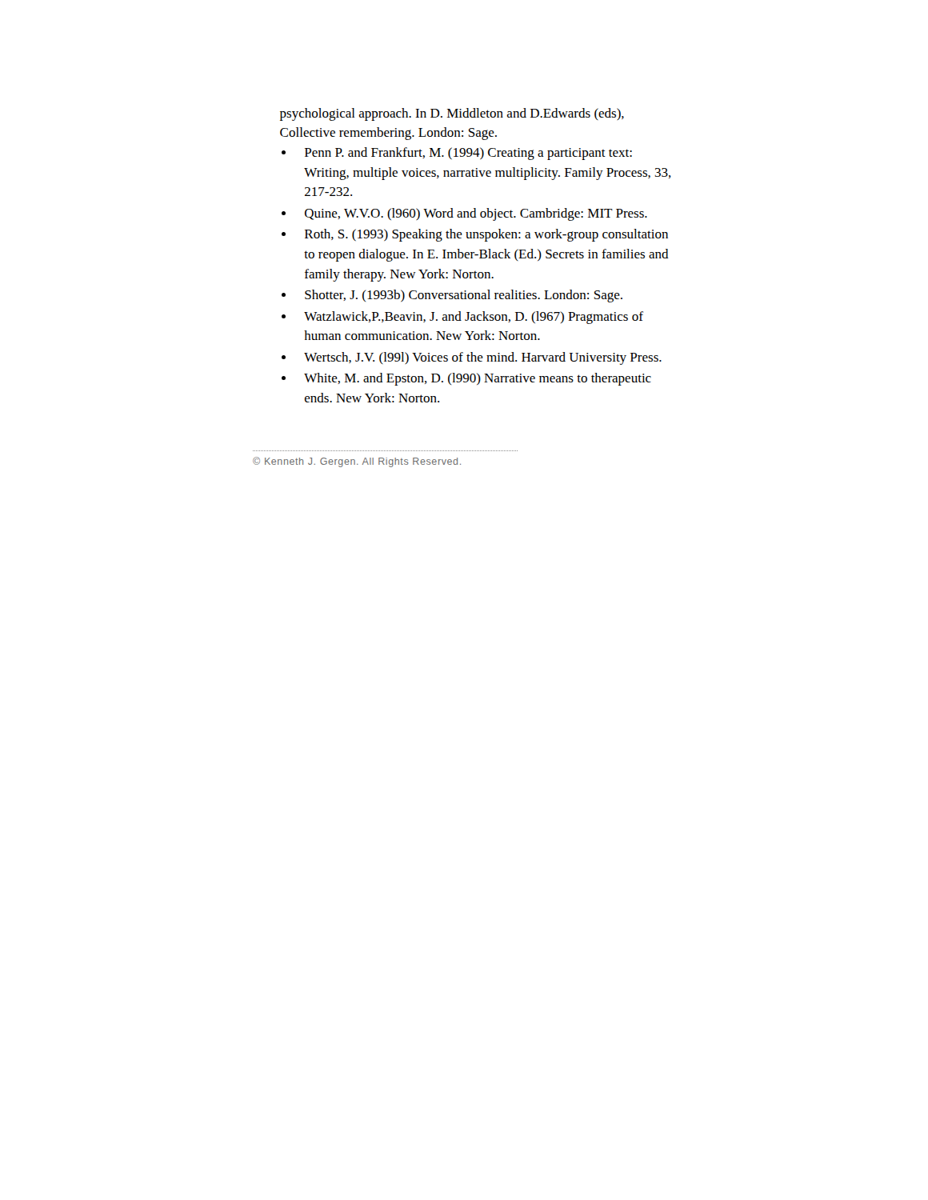psychological approach. In D. Middleton and D.Edwards (eds), Collective remembering. London: Sage.
Penn P. and Frankfurt, M. (1994) Creating a participant text: Writing, multiple voices, narrative multiplicity. Family Process, 33, 217-232.
Quine, W.V.O. (l960) Word and object. Cambridge: MIT Press.
Roth, S. (1993) Speaking the unspoken: a work-group consultation to reopen dialogue. In E. Imber-Black (Ed.) Secrets in families and family therapy. New York: Norton.
Shotter, J. (1993b) Conversational realities. London: Sage.
Watzlawick,P.,Beavin, J. and Jackson, D. (l967) Pragmatics of human communication. New York: Norton.
Wertsch, J.V. (l99l) Voices of the mind. Harvard University Press.
White, M. and Epston, D. (l990) Narrative means to therapeutic ends. New York: Norton.
© Kenneth J. Gergen. All Rights Reserved.